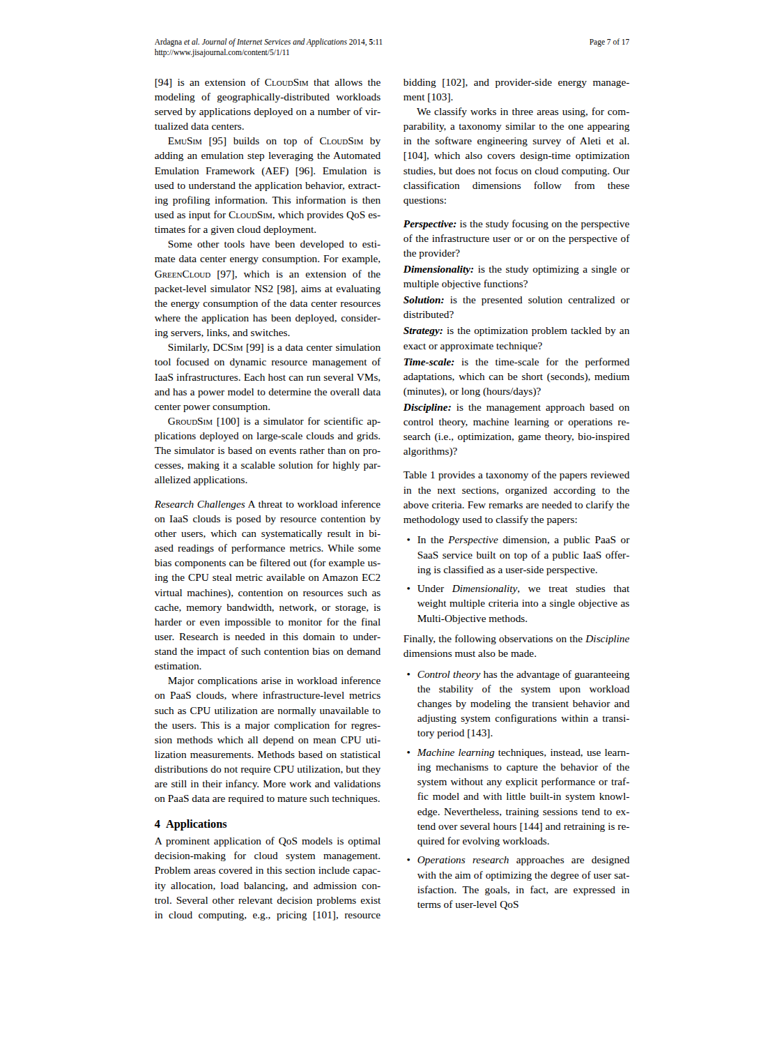Ardagna et al. Journal of Internet Services and Applications 2014, 5:11
http://www.jisajournal.com/content/5/1/11
Page 7 of 17
[94] is an extension of CloudSim that allows the modeling of geographically-distributed workloads served by applications deployed on a number of virtualized data centers.
EmuSim [95] builds on top of CloudSim by adding an emulation step leveraging the Automated Emulation Framework (AEF) [96]. Emulation is used to understand the application behavior, extracting profiling information. This information is then used as input for CloudSim, which provides QoS estimates for a given cloud deployment.
Some other tools have been developed to estimate data center energy consumption. For example, GreenCloud [97], which is an extension of the packet-level simulator NS2 [98], aims at evaluating the energy consumption of the data center resources where the application has been deployed, considering servers, links, and switches.
Similarly, DCSim [99] is a data center simulation tool focused on dynamic resource management of IaaS infrastructures. Each host can run several VMs, and has a power model to determine the overall data center power consumption.
GroudSim [100] is a simulator for scientific applications deployed on large-scale clouds and grids. The simulator is based on events rather than on processes, making it a scalable solution for highly parallelized applications.
Research Challenges A threat to workload inference on IaaS clouds is posed by resource contention by other users, which can systematically result in biased readings of performance metrics. While some bias components can be filtered out (for example using the CPU steal metric available on Amazon EC2 virtual machines), contention on resources such as cache, memory bandwidth, network, or storage, is harder or even impossible to monitor for the final user. Research is needed in this domain to understand the impact of such contention bias on demand estimation.
Major complications arise in workload inference on PaaS clouds, where infrastructure-level metrics such as CPU utilization are normally unavailable to the users. This is a major complication for regression methods which all depend on mean CPU utilization measurements. Methods based on statistical distributions do not require CPU utilization, but they are still in their infancy. More work and validations on PaaS data are required to mature such techniques.
4 Applications
A prominent application of QoS models is optimal decision-making for cloud system management. Problem areas covered in this section include capacity allocation, load balancing, and admission control. Several other relevant decision problems exist in cloud computing, e.g., pricing [101], resource bidding [102], and provider-side energy management [103].
We classify works in three areas using, for comparability, a taxonomy similar to the one appearing in the software engineering survey of Aleti et al. [104], which also covers design-time optimization studies, but does not focus on cloud computing. Our classification dimensions follow from these questions:
Perspective:
is the study focusing on the perspective of the infrastructure user or or on the perspective of the provider?
Dimensionality:
is the study optimizing a single or multiple objective functions?
Solution:
is the presented solution centralized or distributed?
Strategy:
is the optimization problem tackled by an exact or approximate technique?
Time-scale:
is the time-scale for the performed adaptations, which can be short (seconds), medium (minutes), or long (hours/days)?
Discipline:
is the management approach based on control theory, machine learning or operations research (i.e., optimization, game theory, bio-inspired algorithms)?
Table 1 provides a taxonomy of the papers reviewed in the next sections, organized according to the above criteria. Few remarks are needed to clarify the methodology used to classify the papers:
In the Perspective dimension, a public PaaS or SaaS service built on top of a public IaaS offering is classified as a user-side perspective.
Under Dimensionality, we treat studies that weight multiple criteria into a single objective as Multi-Objective methods.
Finally, the following observations on the Discipline dimensions must also be made.
Control theory has the advantage of guaranteeing the stability of the system upon workload changes by modeling the transient behavior and adjusting system configurations within a transitory period [143].
Machine learning techniques, instead, use learning mechanisms to capture the behavior of the system without any explicit performance or traffic model and with little built-in system knowledge. Nevertheless, training sessions tend to extend over several hours [144] and retraining is required for evolving workloads.
Operations research approaches are designed with the aim of optimizing the degree of user satisfaction. The goals, in fact, are expressed in terms of user-level QoS